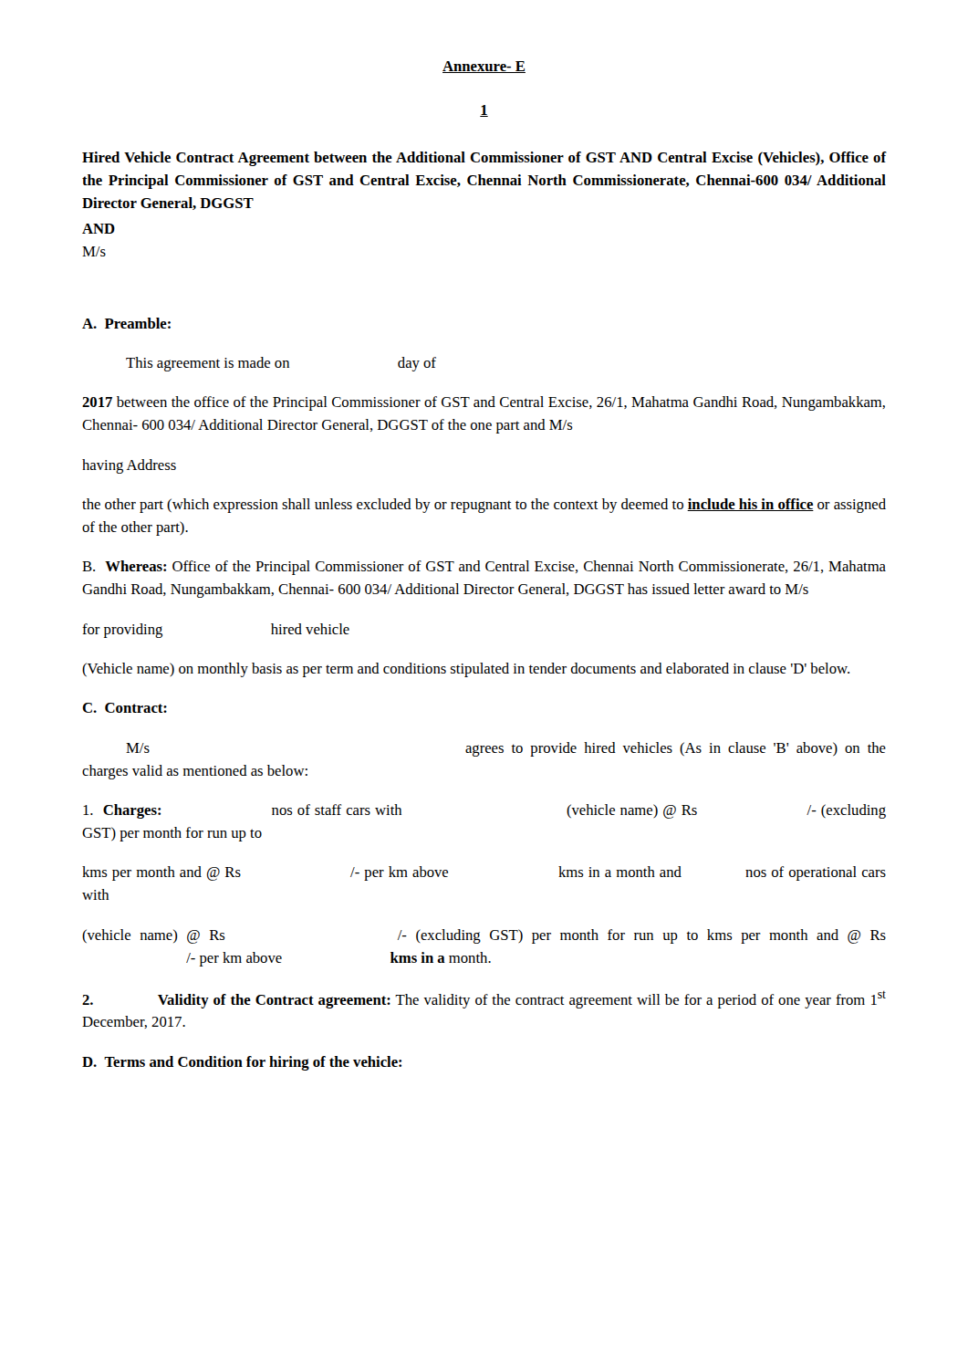Annexure- E
1
Hired Vehicle Contract Agreement between the Additional Commissioner of GST AND Central Excise (Vehicles), Office of the Principal Commissioner of GST and Central Excise, Chennai North Commissionerate, Chennai-600 034/ Additional Director General, DGGST
AND
M/s
A. Preamble:
This agreement is made on day of
2017 between the office of the Principal Commissioner of GST and Central Excise, 26/1, Mahatma Gandhi Road, Nungambakkam, Chennai- 600 034/ Additional Director General, DGGST of the one part and M/s
having Address
the other part (which expression shall unless excluded by or repugnant to the context by deemed to include his in office or assigned of the other part).
B. Whereas: Office of the Principal Commissioner of GST and Central Excise, Chennai North Commissionerate, 26/1, Mahatma Gandhi Road, Nungambakkam, Chennai- 600 034/ Additional Director General, DGGST has issued letter award to M/s
for providing hired vehicle
(Vehicle name) on monthly basis as per term and conditions stipulated in tender documents and elaborated in clause 'D' below.
C. Contract:
M/s agrees to provide hired vehicles (As in clause 'B' above) on the charges valid as mentioned as below:
1. Charges: nos of staff cars with (vehicle name) @ Rs /- (excluding GST) per month for run up to
kms per month and @ Rs /- per km above kms in a month and nos of operational cars with
(vehicle name) @ Rs /- (excluding GST) per month for run up to kms per month and @ Rs /- per km above kms in a month.
2. Validity of the Contract agreement: The validity of the contract agreement will be for a period of one year from 1st December, 2017.
D. Terms and Condition for hiring of the vehicle: